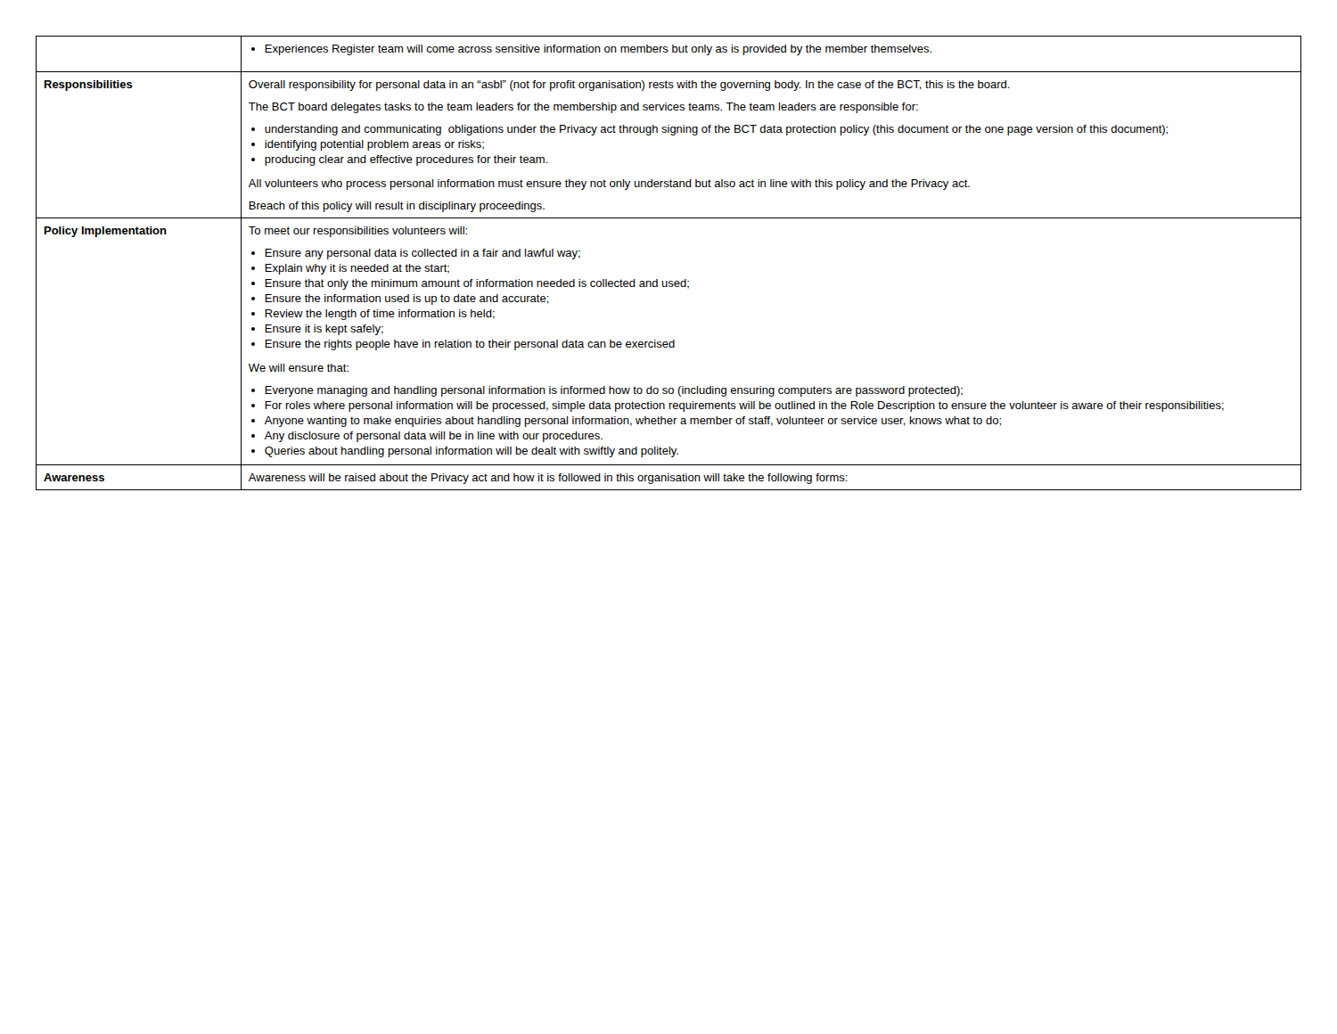| | Experiences Register team will come across sensitive information on members but only as is provided by the member themselves. |
| Responsibilities | Overall responsibility for personal data in an “asbl” (not for profit organisation) rests with the governing body. In the case of the BCT, this is the board. The BCT board delegates tasks to the team leaders for the membership and services teams. The team leaders are responsible for: understanding and communicating obligations under the Privacy act through signing of the BCT data protection policy (this document or the one page version of this document); identifying potential problem areas or risks; producing clear and effective procedures for their team. All volunteers who process personal information must ensure they not only understand but also act in line with this policy and the Privacy act. Breach of this policy will result in disciplinary proceedings. |
| Policy Implementation | To meet our responsibilities volunteers will: Ensure any personal data is collected in a fair and lawful way; Explain why it is needed at the start; Ensure that only the minimum amount of information needed is collected and used; Ensure the information used is up to date and accurate; Review the length of time information is held; Ensure it is kept safely; Ensure the rights people have in relation to their personal data can be exercised We will ensure that: Everyone managing and handling personal information is informed how to do so (including ensuring computers are password protected); For roles where personal information will be processed, simple data protection requirements will be outlined in the Role Description to ensure the volunteer is aware of their responsibilities; Anyone wanting to make enquiries about handling personal information, whether a member of staff, volunteer or service user, knows what to do; Any disclosure of personal data will be in line with our procedures. Queries about handling personal information will be dealt with swiftly and politely. |
| Awareness | Awareness will be raised about the Privacy act and how it is followed in this organisation will take the following forms: |